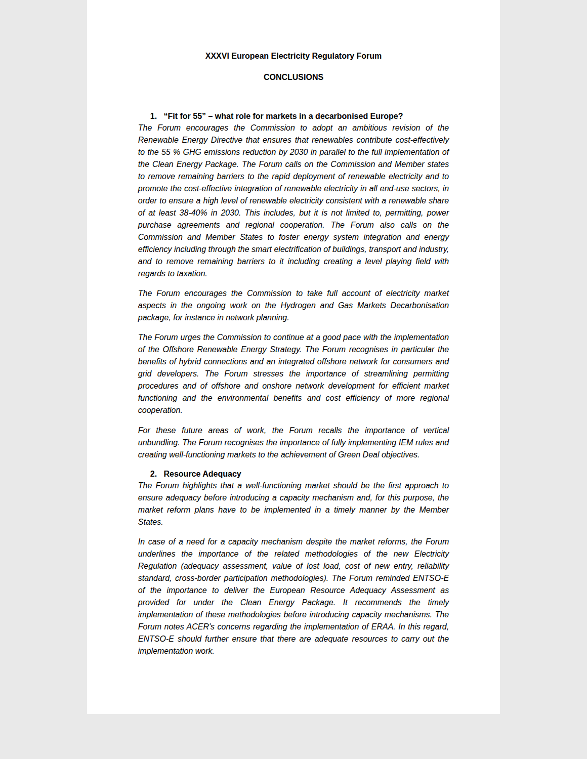XXXVI European Electricity Regulatory Forum CONCLUSIONS
“Fit for 55” – what role for markets in a decarbonised Europe?
The Forum encourages the Commission to adopt an ambitious revision of the Renewable Energy Directive that ensures that renewables contribute cost-effectively to the 55 % GHG emissions reduction by 2030 in parallel to the full implementation of the Clean Energy Package. The Forum calls on the Commission and Member states to remove remaining barriers to the rapid deployment of renewable electricity and to promote the cost-effective integration of renewable electricity in all end-use sectors, in order to ensure a high level of renewable electricity consistent with a renewable share of at least 38-40% in 2030. This includes, but it is not limited to, permitting, power purchase agreements and regional cooperation. The Forum also calls on the Commission and Member States to foster energy system integration and energy efficiency including through the smart electrification of buildings, transport and industry, and to remove remaining barriers to it including creating a level playing field with regards to taxation.
The Forum encourages the Commission to take full account of electricity market aspects in the ongoing work on the Hydrogen and Gas Markets Decarbonisation package, for instance in network planning.
The Forum urges the Commission to continue at a good pace with the implementation of the Offshore Renewable Energy Strategy. The Forum recognises in particular the benefits of hybrid connections and an integrated offshore network for consumers and grid developers. The Forum stresses the importance of streamlining permitting procedures and of offshore and onshore network development for efficient market functioning and the environmental benefits and cost efficiency of more regional cooperation.
For these future areas of work, the Forum recalls the importance of vertical unbundling. The Forum recognises the importance of fully implementing IEM rules and creating well-functioning markets to the achievement of Green Deal objectives.
Resource Adequacy
The Forum highlights that a well-functioning market should be the first approach to ensure adequacy before introducing a capacity mechanism and, for this purpose, the market reform plans have to be implemented in a timely manner by the Member States.
In case of a need for a capacity mechanism despite the market reforms, the Forum underlines the importance of the related methodologies of the new Electricity Regulation (adequacy assessment, value of lost load, cost of new entry, reliability standard, cross-border participation methodologies). The Forum reminded ENTSO-E of the importance to deliver the European Resource Adequacy Assessment as provided for under the Clean Energy Package. It recommends the timely implementation of these methodologies before introducing capacity mechanisms. The Forum notes ACER's concerns regarding the implementation of ERAA. In this regard, ENTSO-E should further ensure that there are adequate resources to carry out the implementation work.